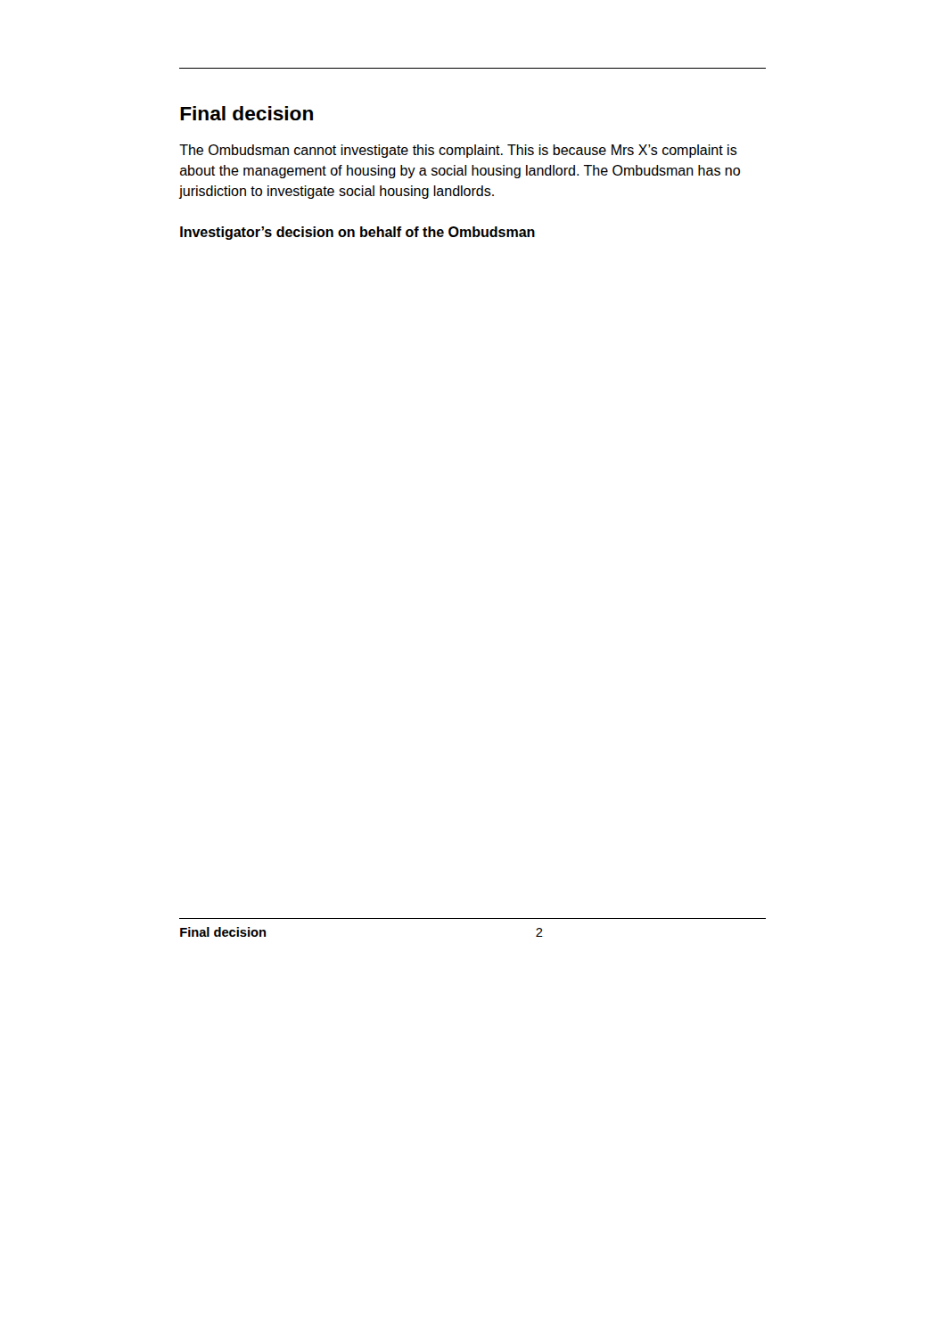Final decision
The Ombudsman cannot investigate this complaint. This is because Mrs X’s complaint is about the management of housing by a social housing landlord. The Ombudsman has no jurisdiction to investigate social housing landlords.
Investigator’s decision on behalf of the Ombudsman
Final decision 2